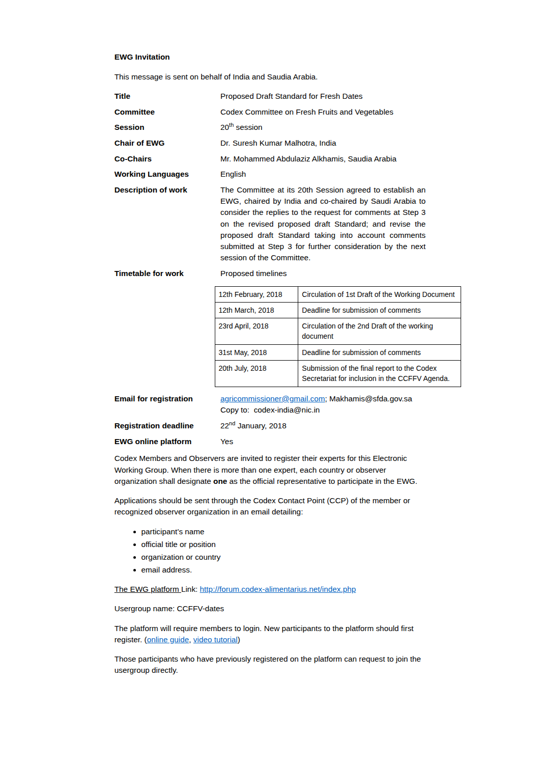EWG Invitation
This message is sent on behalf of India and Saudia Arabia.
| Title | Proposed Draft Standard for Fresh Dates |
| Committee | Codex Committee on Fresh Fruits and Vegetables |
| Session | 20 th session |
| Chair of EWG | Dr. Suresh Kumar Malhotra, India |
| Co-Chairs | Mr. Mohammed Abdulaziz Alkhamis, Saudia Arabia |
| Working Languages | English |
| Description of work | The Committee at its 20th Session agreed to establish an EWG, chaired by India and co-chaired by Saudi Arabia to consider the replies to the request for comments at Step 3 on the revised proposed draft Standard; and revise the proposed draft Standard taking into account comments submitted at Step 3 for further consideration by the next session of the Committee. |
| Timetable for work | Proposed timelines |
| 12th February, 2018 | Circulation of 1st Draft of the Working Document |
| 12th March, 2018 | Deadline for submission of comments |
| 23rd April, 2018 | Circulation of the 2nd Draft of the working document |
| 31st May, 2018 | Deadline for submission of comments |
| 20th July, 2018 | Submission of the final report to the Codex Secretariat for inclusion in the CCFFV Agenda. |
| Email for registration | agricommissioner@gmail.com ; Makhamis@sfda.gov.sa Copy to: codex-india@nic.in |
| Registration deadline | 22 nd January, 2018 |
| EWG online platform | Yes |
Codex Members and Observers are invited to register their experts for this Electronic Working Group. When there is more than one expert, each country or observer organization shall designate one as the official representative to participate in the EWG.
Applications should be sent through the Codex Contact Point (CCP) of the member or recognized observer organization in an email detailing:
participant’s name
official title or position
organization or country
email address.
The EWG platform Link: http://forum.codex-alimentarius.net/index.php
Usergroup name: CCFFV-dates
The platform will require members to login. New participants to the platform should first register. (online guide, video tutorial)
Those participants who have previously registered on the platform can request to join the usergroup directly.